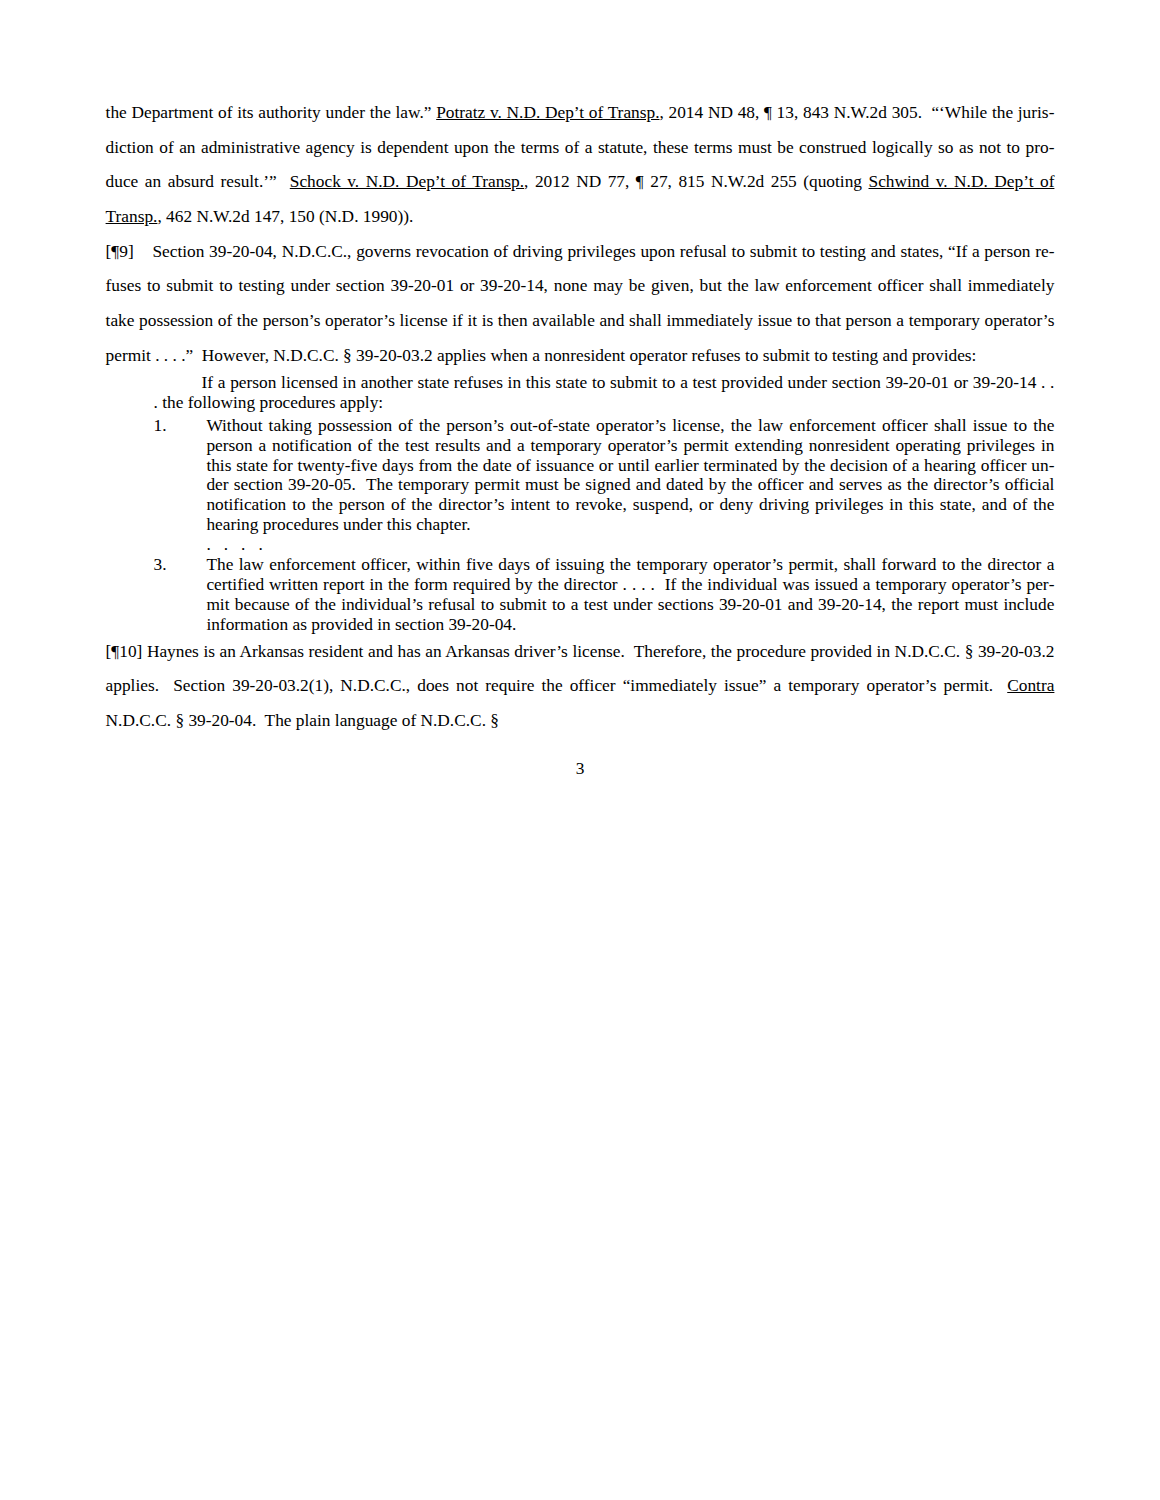the Department of its authority under the law.” Potratz v. N.D. Dep’t of Transp., 2014 ND 48, ¶ 13, 843 N.W.2d 305. “‘While the jurisdiction of an administrative agency is dependent upon the terms of a statute, these terms must be construed logically so as not to produce an absurd result.’” Schock v. N.D. Dep’t of Transp., 2012 ND 77, ¶ 27, 815 N.W.2d 255 (quoting Schwind v. N.D. Dep’t of Transp., 462 N.W.2d 147, 150 (N.D. 1990)).
[¶9] Section 39-20-04, N.D.C.C., governs revocation of driving privileges upon refusal to submit to testing and states, “If a person refuses to submit to testing under section 39-20-01 or 39-20-14, none may be given, but the law enforcement officer shall immediately take possession of the person’s operator’s license if it is then available and shall immediately issue to that person a temporary operator’s permit . . . .” However, N.D.C.C. § 39-20-03.2 applies when a nonresident operator refuses to submit to testing and provides:
If a person licensed in another state refuses in this state to submit to a test provided under section 39-20-01 or 39-20-14 . . . the following procedures apply:
1.
Without taking possession of the person’s out-of-state operator’s license, the law enforcement officer shall issue to the person a notification of the test results and a temporary operator’s permit extending nonresident operating privileges in this state for twenty-five days from the date of issuance or until earlier terminated by the decision of a hearing officer under section 39-20-05. The temporary permit must be signed and dated by the officer and serves as the director’s official notification to the person of the director’s intent to revoke, suspend, or deny driving privileges in this state, and of the hearing procedures under this chapter.
. . . .
3.
The law enforcement officer, within five days of issuing the temporary operator’s permit, shall forward to the director a certified written report in the form required by the director . . . . If the individual was issued a temporary operator’s permit because of the individual’s refusal to submit to a test under sections 39-20-01 and 39-20-14, the report must include information as provided in section 39-20-04.
[¶10] Haynes is an Arkansas resident and has an Arkansas driver’s license. Therefore, the procedure provided in N.D.C.C. § 39-20-03.2 applies. Section 39-20-03.2(1), N.D.C.C., does not require the officer “immediately issue” a temporary operator’s permit. Contra N.D.C.C. § 39-20-04. The plain language of N.D.C.C. §
3